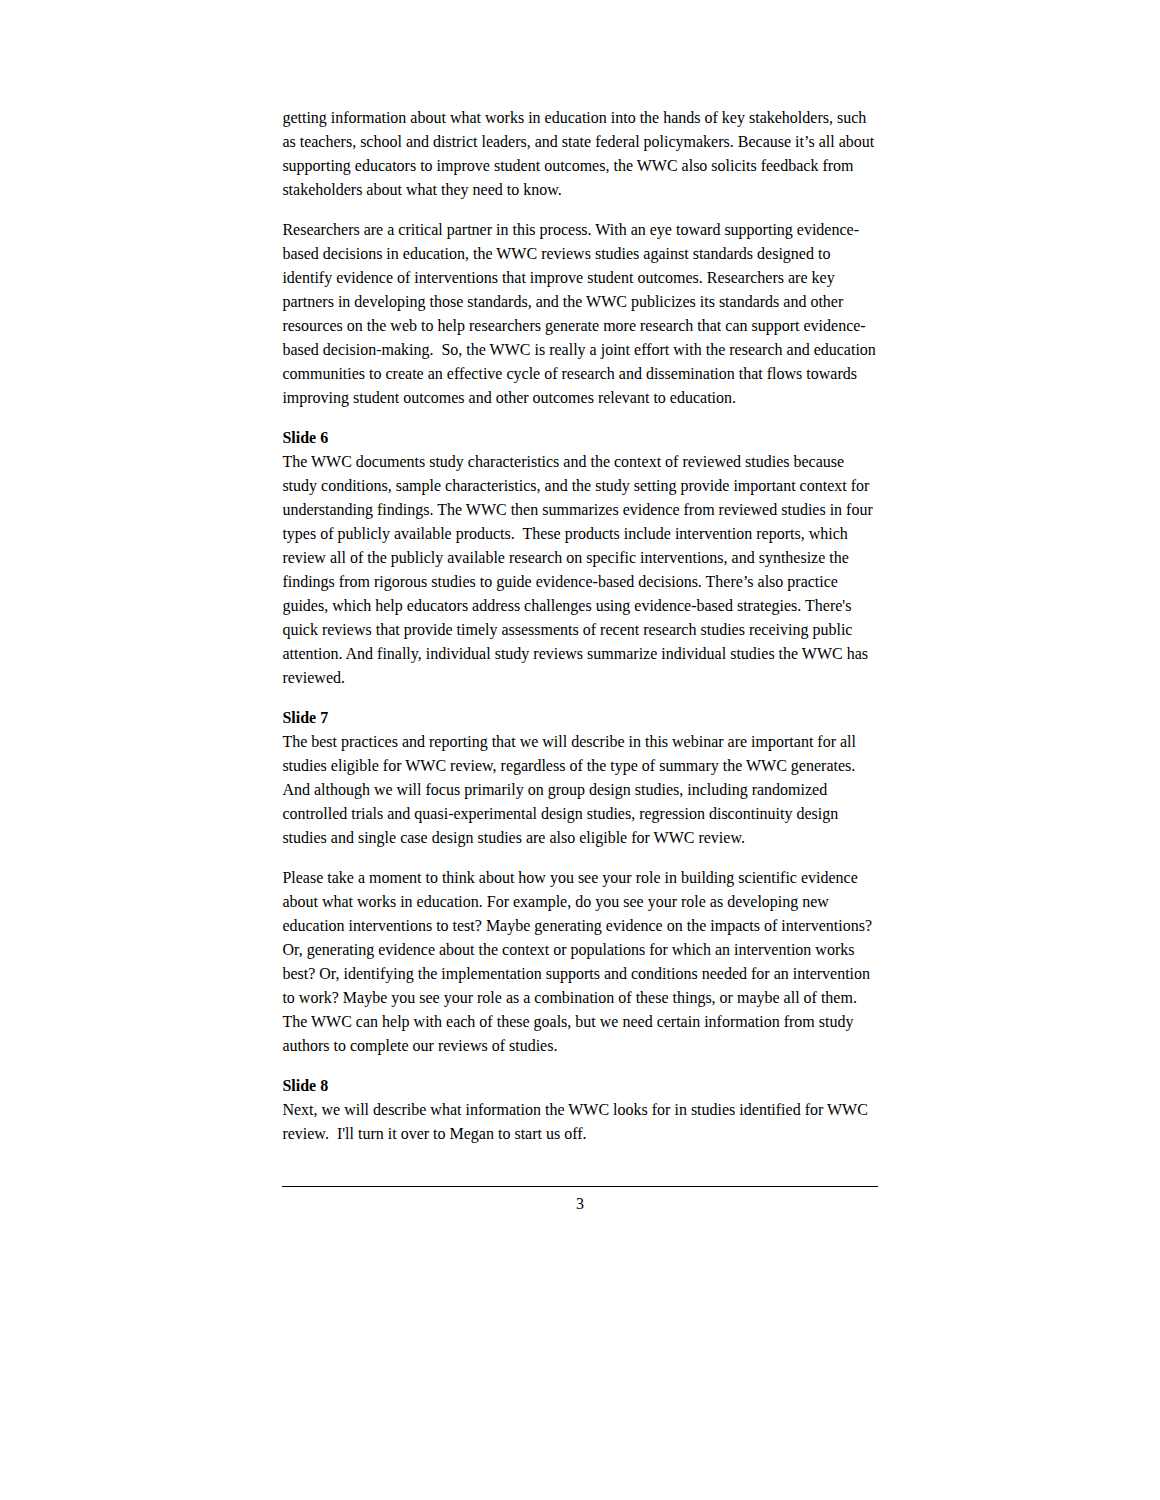getting information about what works in education into the hands of key stakeholders, such as teachers, school and district leaders, and state federal policymakers. Because it’s all about supporting educators to improve student outcomes, the WWC also solicits feedback from stakeholders about what they need to know.
Researchers are a critical partner in this process. With an eye toward supporting evidence-based decisions in education, the WWC reviews studies against standards designed to identify evidence of interventions that improve student outcomes. Researchers are key partners in developing those standards, and the WWC publicizes its standards and other resources on the web to help researchers generate more research that can support evidence-based decision-making. So, the WWC is really a joint effort with the research and education communities to create an effective cycle of research and dissemination that flows towards improving student outcomes and other outcomes relevant to education.
Slide 6
The WWC documents study characteristics and the context of reviewed studies because study conditions, sample characteristics, and the study setting provide important context for understanding findings. The WWC then summarizes evidence from reviewed studies in four types of publicly available products. These products include intervention reports, which review all of the publicly available research on specific interventions, and synthesize the findings from rigorous studies to guide evidence-based decisions. There’s also practice guides, which help educators address challenges using evidence-based strategies. There's quick reviews that provide timely assessments of recent research studies receiving public attention. And finally, individual study reviews summarize individual studies the WWC has reviewed.
Slide 7
The best practices and reporting that we will describe in this webinar are important for all studies eligible for WWC review, regardless of the type of summary the WWC generates. And although we will focus primarily on group design studies, including randomized controlled trials and quasi-experimental design studies, regression discontinuity design studies and single case design studies are also eligible for WWC review.
Please take a moment to think about how you see your role in building scientific evidence about what works in education. For example, do you see your role as developing new education interventions to test? Maybe generating evidence on the impacts of interventions? Or, generating evidence about the context or populations for which an intervention works best? Or, identifying the implementation supports and conditions needed for an intervention to work? Maybe you see your role as a combination of these things, or maybe all of them. The WWC can help with each of these goals, but we need certain information from study authors to complete our reviews of studies.
Slide 8
Next, we will describe what information the WWC looks for in studies identified for WWC review. I'll turn it over to Megan to start us off.
3